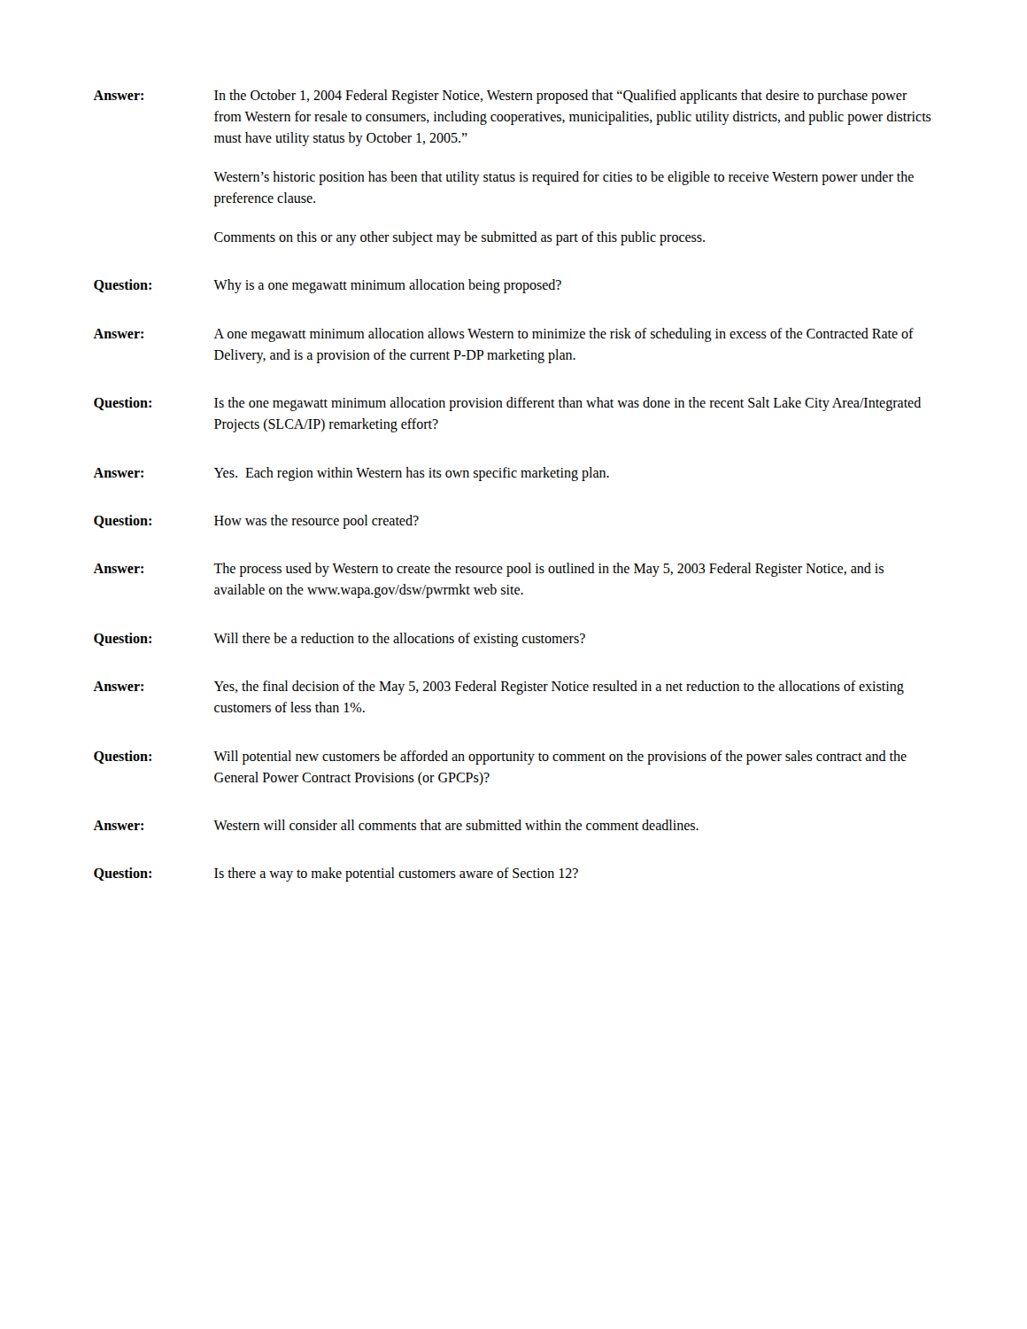Answer:
In the October 1, 2004 Federal Register Notice, Western proposed that “Qualified applicants that desire to purchase power from Western for resale to consumers, including cooperatives, municipalities, public utility districts, and public power districts must have utility status by October 1, 2005.”
Western’s historic position has been that utility status is required for cities to be eligible to receive Western power under the preference clause.
Comments on this or any other subject may be submitted as part of this public process.
Question:
Why is a one megawatt minimum allocation being proposed?
Answer:
A one megawatt minimum allocation allows Western to minimize the risk of scheduling in excess of the Contracted Rate of Delivery, and is a provision of the current P-DP marketing plan.
Question:
Is the one megawatt minimum allocation provision different than what was done in the recent Salt Lake City Area/Integrated Projects (SLCA/IP) remarketing effort?
Answer:
Yes. Each region within Western has its own specific marketing plan.
Question:
How was the resource pool created?
Answer:
The process used by Western to create the resource pool is outlined in the May 5, 2003 Federal Register Notice, and is available on the www.wapa.gov/dsw/pwrmkt web site.
Question:
Will there be a reduction to the allocations of existing customers?
Answer:
Yes, the final decision of the May 5, 2003 Federal Register Notice resulted in a net reduction to the allocations of existing customers of less than 1%.
Question:
Will potential new customers be afforded an opportunity to comment on the provisions of the power sales contract and the General Power Contract Provisions (or GPCPs)?
Answer:
Western will consider all comments that are submitted within the comment deadlines.
Question:
Is there a way to make potential customers aware of Section 12?